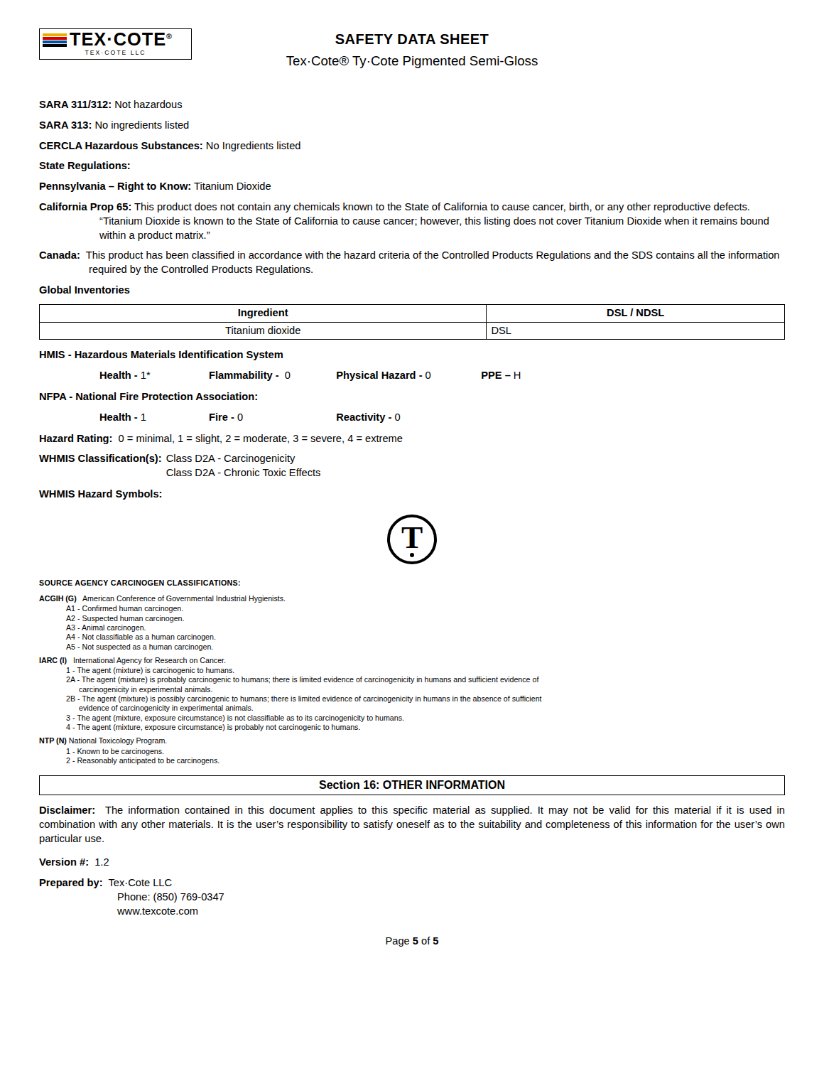TEX·COTE®
TEX·COTE LLC
SAFETY DATA SHEET
Tex·Cote® Ty·Cote Pigmented Semi-Gloss
SARA 311/312: Not hazardous
SARA 313: No ingredients listed
CERCLA Hazardous Substances: No Ingredients listed
State Regulations:
Pennsylvania – Right to Know: Titanium Dioxide
California Prop 65: This product does not contain any chemicals known to the State of California to cause cancer, birth, or any other reproductive defects. “Titanium Dioxide is known to the State of California to cause cancer; however, this listing does not cover Titanium Dioxide when it remains bound within a product matrix.”
Canada: This product has been classified in accordance with the hazard criteria of the Controlled Products Regulations and the SDS contains all the information required by the Controlled Products Regulations.
Global Inventories
| Ingredient | DSL / NDSL |
| --- | --- |
| Titanium dioxide | DSL |
HMIS - Hazardous Materials Identification System
Health - 1* Flammability - 0 Physical Hazard - 0 PPE – H
NFPA - National Fire Protection Association:
Health - 1 Fire - 0 Reactivity - 0
Hazard Rating: 0 = minimal, 1 = slight, 2 = moderate, 3 = severe, 4 = extreme
WHMIS Classification(s): Class D2A - Carcinogenicity
Class D2A - Chronic Toxic Effects
WHMIS Hazard Symbols:
T
SOURCE AGENCY CARCINOGEN CLASSIFICATIONS:
ACGIH (G) American Conference of Governmental Industrial Hygienists.
A1 - Confirmed human carcinogen.
A2 - Suspected human carcinogen.
A3 - Animal carcinogen.
A4 - Not classifiable as a human carcinogen.
A5 - Not suspected as a human carcinogen.
IARC (I) International Agency for Research on Cancer.
1 - The agent (mixture) is carcinogenic to humans.
2A - The agent (mixture) is probably carcinogenic to humans; there is limited evidence of carcinogenicity in humans and sufficient evidence of
carcinogenicity in experimental animals.
2B - The agent (mixture) is possibly carcinogenic to humans; there is limited evidence of carcinogenicity in humans in the absence of sufficient
evidence of carcinogenicity in experimental animals.
3 - The agent (mixture, exposure circumstance) is not classifiable as to its carcinogenicity to humans.
4 - The agent (mixture, exposure circumstance) is probably not carcinogenic to humans.
NTP (N) National Toxicology Program.
1 - Known to be carcinogens.
2 - Reasonably anticipated to be carcinogens.
Section 16: OTHER INFORMATION
Disclaimer: The information contained in this document applies to this specific material as supplied. It may not be valid for this material if it is used in combination with any other materials. It is the user’s responsibility to satisfy oneself as to the suitability and completeness of this information for the user’s own particular use.
Version #: 1.2
Prepared by: Tex·Cote LLC Phone: (850) 769-0347 www.texcote.com
Page 5 of 5